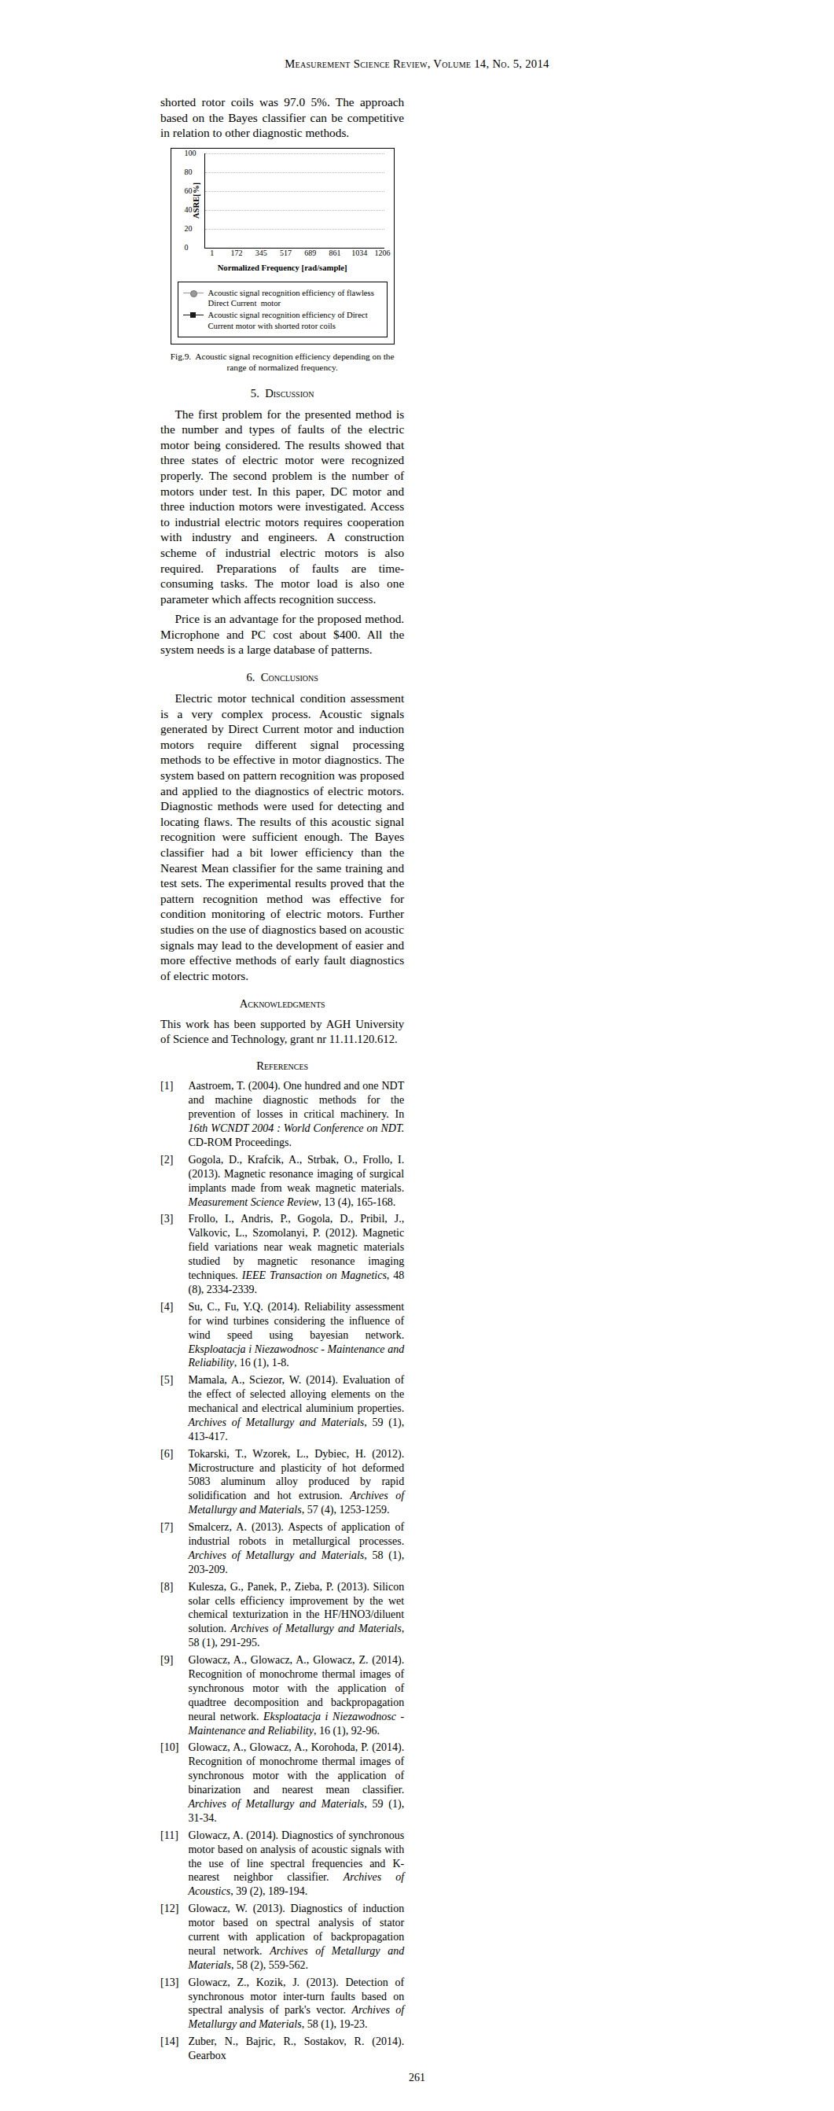Measurement Science Review, Volume 14, No. 5, 2014
shorted rotor coils was 97.0 5%. The approach based on the Bayes classifier can be competitive in relation to other diagnostic methods.
ASRE[%]
0
20
40
60
80
100
1
172
345
517
689
861
1034
1206
Normalized Frequency [rad/sample]
Acoustic signal recognition efficiency of flawless Direct Current motor
Acoustic signal recognition efficiency of Direct Current motor with shorted rotor coils
Fig.9. Acoustic signal recognition efficiency depending on the range of normalized frequency.
5. Discussion
The first problem for the presented method is the number and types of faults of the electric motor being considered. The results showed that three states of electric motor were recognized properly. The second problem is the number of motors under test. In this paper, DC motor and three induction motors were investigated. Access to industrial electric motors requires cooperation with industry and engineers. A construction scheme of industrial electric motors is also required. Preparations of faults are time-consuming tasks. The motor load is also one parameter which affects recognition success.
Price is an advantage for the proposed method. Microphone and PC cost about $400. All the system needs is a large database of patterns.
6. Conclusions
Electric motor technical condition assessment is a very complex process. Acoustic signals generated by Direct Current motor and induction motors require different signal processing methods to be effective in motor diagnostics. The system based on pattern recognition was proposed and applied to the diagnostics of electric motors. Diagnostic methods were used for detecting and locating flaws. The results of this acoustic signal recognition were sufficient enough. The Bayes classifier had a bit lower efficiency than the Nearest Mean classifier for the same training and test sets. The experimental results proved that the pattern recognition method was effective for condition monitoring of electric motors. Further studies on the use of diagnostics based on acoustic signals may lead to the development of easier and more effective methods of early fault diagnostics of electric motors.
Acknowledgments
This work has been supported by AGH University of Science and Technology, grant nr 11.11.120.612.
References
[1]
Aastroem, T. (2004). One hundred and one NDT and machine diagnostic methods for the prevention of losses in critical machinery. In 16th WCNDT 2004 : World Conference on NDT. CD-ROM Proceedings.
[2]
Gogola, D., Krafcik, A., Strbak, O., Frollo, I. (2013). Magnetic resonance imaging of surgical implants made from weak magnetic materials. Measurement Science Review, 13 (4), 165-168.
[3]
Frollo, I., Andris, P., Gogola, D., Pribil, J., Valkovic, L., Szomolanyi, P. (2012). Magnetic field variations near weak magnetic materials studied by magnetic resonance imaging techniques. IEEE Transaction on Magnetics, 48 (8), 2334-2339.
[4]
Su, C., Fu, Y.Q. (2014). Reliability assessment for wind turbines considering the influence of wind speed using bayesian network. Eksploatacja i Niezawodnosc - Maintenance and Reliability, 16 (1), 1-8.
[5]
Mamala, A., Sciezor, W. (2014). Evaluation of the effect of selected alloying elements on the mechanical and electrical aluminium properties. Archives of Metallurgy and Materials, 59 (1), 413-417.
[6]
Tokarski, T., Wzorek, L., Dybiec, H. (2012). Microstructure and plasticity of hot deformed 5083 aluminum alloy produced by rapid solidification and hot extrusion. Archives of Metallurgy and Materials, 57 (4), 1253-1259.
[7]
Smalcerz, A. (2013). Aspects of application of industrial robots in metallurgical processes. Archives of Metallurgy and Materials, 58 (1), 203-209.
[8]
Kulesza, G., Panek, P., Zieba, P. (2013). Silicon solar cells efficiency improvement by the wet chemical texturization in the HF/HNO3/diluent solution. Archives of Metallurgy and Materials, 58 (1), 291-295.
[9]
Glowacz, A., Glowacz, A., Glowacz, Z. (2014). Recognition of monochrome thermal images of synchronous motor with the application of quadtree decomposition and backpropagation neural network. Eksploatacja i Niezawodnosc - Maintenance and Reliability, 16 (1), 92-96.
[10]
Glowacz, A., Glowacz, A., Korohoda, P. (2014). Recognition of monochrome thermal images of synchronous motor with the application of binarization and nearest mean classifier. Archives of Metallurgy and Materials, 59 (1), 31-34.
[11]
Glowacz, A. (2014). Diagnostics of synchronous motor based on analysis of acoustic signals with the use of line spectral frequencies and K-nearest neighbor classifier. Archives of Acoustics, 39 (2), 189-194.
[12]
Glowacz, W. (2013). Diagnostics of induction motor based on spectral analysis of stator current with application of backpropagation neural network. Archives of Metallurgy and Materials, 58 (2), 559-562.
[13]
Glowacz, Z., Kozik, J. (2013). Detection of synchronous motor inter-turn faults based on spectral analysis of park's vector. Archives of Metallurgy and Materials, 58 (1), 19-23.
[14]
Zuber, N., Bajric, R., Sostakov, R. (2014). Gearbox
261